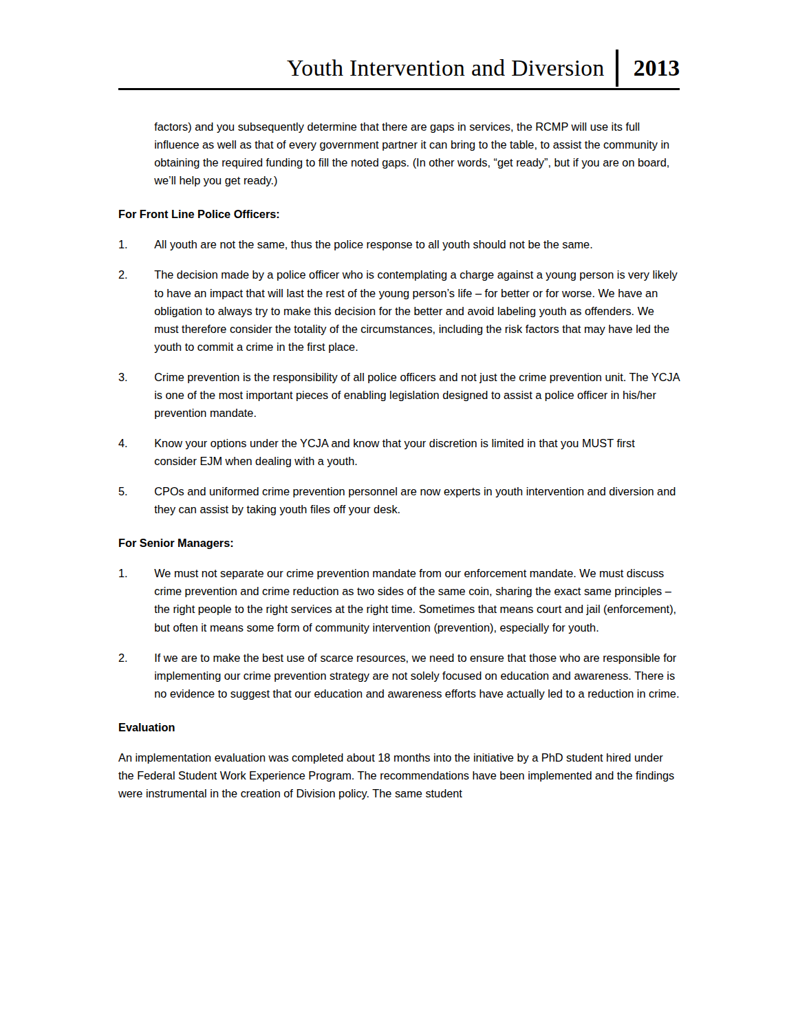Youth Intervention and Diversion
2013
factors) and you subsequently determine that there are gaps in services, the RCMP will use its full influence as well as that of every government partner it can bring to the table, to assist the community in obtaining the required funding to fill the noted gaps. (In other words, “get ready”, but if you are on board, we’ll help you get ready.)
For Front Line Police Officers:
All youth are not the same, thus the police response to all youth should not be the same.
The decision made by a police officer who is contemplating a charge against a young person is very likely to have an impact that will last the rest of the young person’s life – for better or for worse. We have an obligation to always try to make this decision for the better and avoid labeling youth as offenders. We must therefore consider the totality of the circumstances, including the risk factors that may have led the youth to commit a crime in the first place.
Crime prevention is the responsibility of all police officers and not just the crime prevention unit. The YCJA is one of the most important pieces of enabling legislation designed to assist a police officer in his/her prevention mandate.
Know your options under the YCJA and know that your discretion is limited in that you MUST first consider EJM when dealing with a youth.
CPOs and uniformed crime prevention personnel are now experts in youth intervention and diversion and they can assist by taking youth files off your desk.
For Senior Managers:
We must not separate our crime prevention mandate from our enforcement mandate. We must discuss crime prevention and crime reduction as two sides of the same coin, sharing the exact same principles – the right people to the right services at the right time. Sometimes that means court and jail (enforcement), but often it means some form of community intervention (prevention), especially for youth.
If we are to make the best use of scarce resources, we need to ensure that those who are responsible for implementing our crime prevention strategy are not solely focused on education and awareness. There is no evidence to suggest that our education and awareness efforts have actually led to a reduction in crime.
Evaluation
An implementation evaluation was completed about 18 months into the initiative by a PhD student hired under the Federal Student Work Experience Program. The recommendations have been implemented and the findings were instrumental in the creation of Division policy. The same student